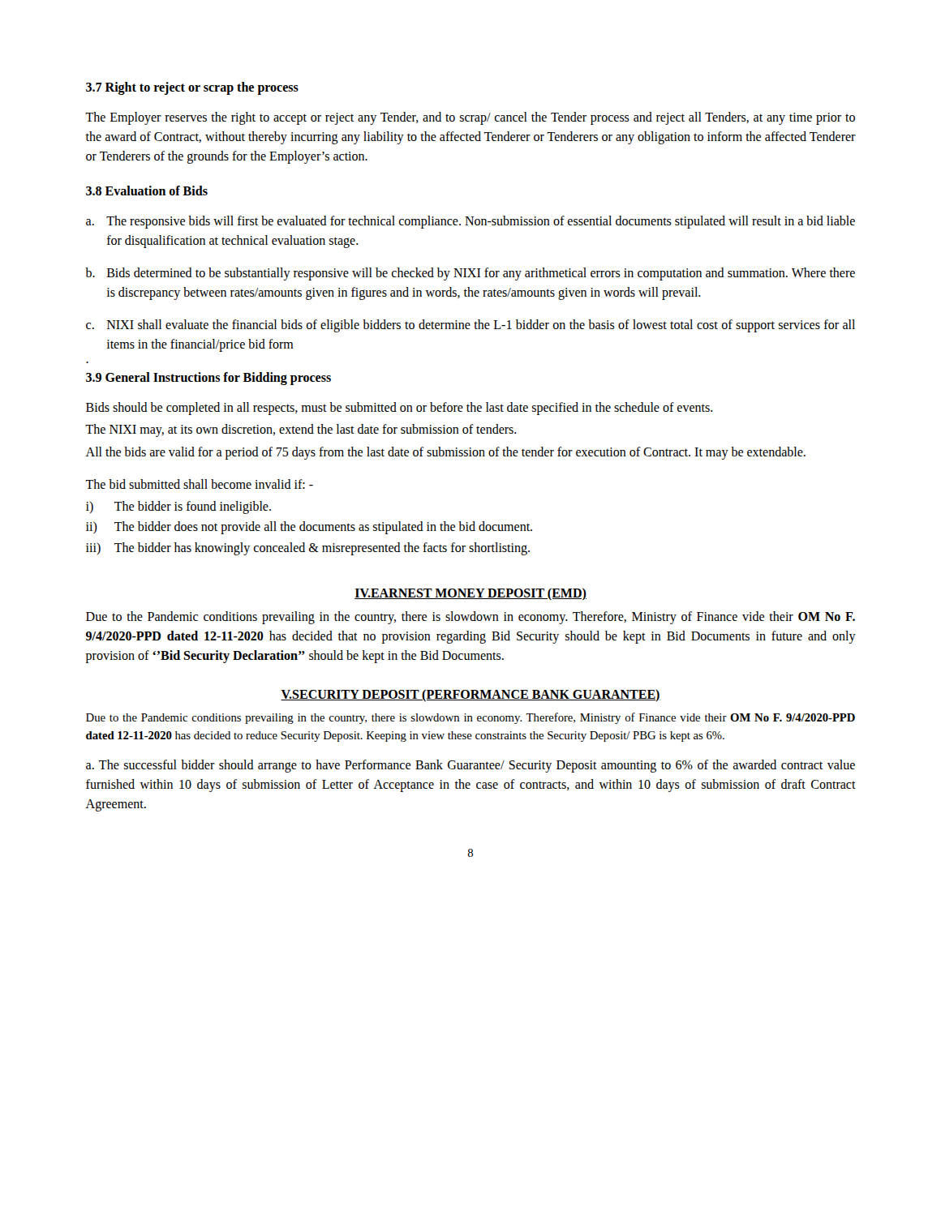3.7 Right to reject or scrap the process
The Employer reserves the right to accept or reject any Tender, and to scrap/ cancel the Tender process and reject all Tenders, at any time prior to the award of Contract, without thereby incurring any liability to the affected Tenderer or Tenderers or any obligation to inform the affected Tenderer or Tenderers of the grounds for the Employer’s action.
3.8 Evaluation of Bids
The responsive bids will first be evaluated for technical compliance. Non-submission of essential documents stipulated will result in a bid liable for disqualification at technical evaluation stage.
Bids determined to be substantially responsive will be checked by NIXI for any arithmetical errors in computation and summation. Where there is discrepancy between rates/amounts given in figures and in words, the rates/amounts given in words will prevail.
NIXI shall evaluate the financial bids of eligible bidders to determine the L-1 bidder on the basis of lowest total cost of support services for all items in the financial/price bid form
.
3.9 General Instructions for Bidding process
Bids should be completed in all respects, must be submitted on or before the last date specified in the schedule of events.
The NIXI may, at its own discretion, extend the last date for submission of tenders.
All the bids are valid for a period of 75 days from the last date of submission of the tender for execution of Contract. It may be extendable.
The bid submitted shall become invalid if: -
The bidder is found ineligible.
The bidder does not provide all the documents as stipulated in the bid document.
The bidder has knowingly concealed & misrepresented the facts for shortlisting.
IV.EARNEST MONEY DEPOSIT (EMD)
Due to the Pandemic conditions prevailing in the country, there is slowdown in economy. Therefore, Ministry of Finance vide their OM No F. 9/4/2020-PPD dated 12-11-2020 has decided that no provision regarding Bid Security should be kept in Bid Documents in future and only provision of ‘’Bid Security Declaration’’ should be kept in the Bid Documents.
V.SECURITY DEPOSIT (PERFORMANCE BANK GUARANTEE)
Due to the Pandemic conditions prevailing in the country, there is slowdown in economy. Therefore, Ministry of Finance vide their OM No F. 9/4/2020-PPD dated 12-11-2020 has decided to reduce Security Deposit. Keeping in view these constraints the Security Deposit/ PBG is kept as 6%.
a. The successful bidder should arrange to have Performance Bank Guarantee/ Security Deposit amounting to 6% of the awarded contract value furnished within 10 days of submission of Letter of Acceptance in the case of contracts, and within 10 days of submission of draft Contract Agreement.
8